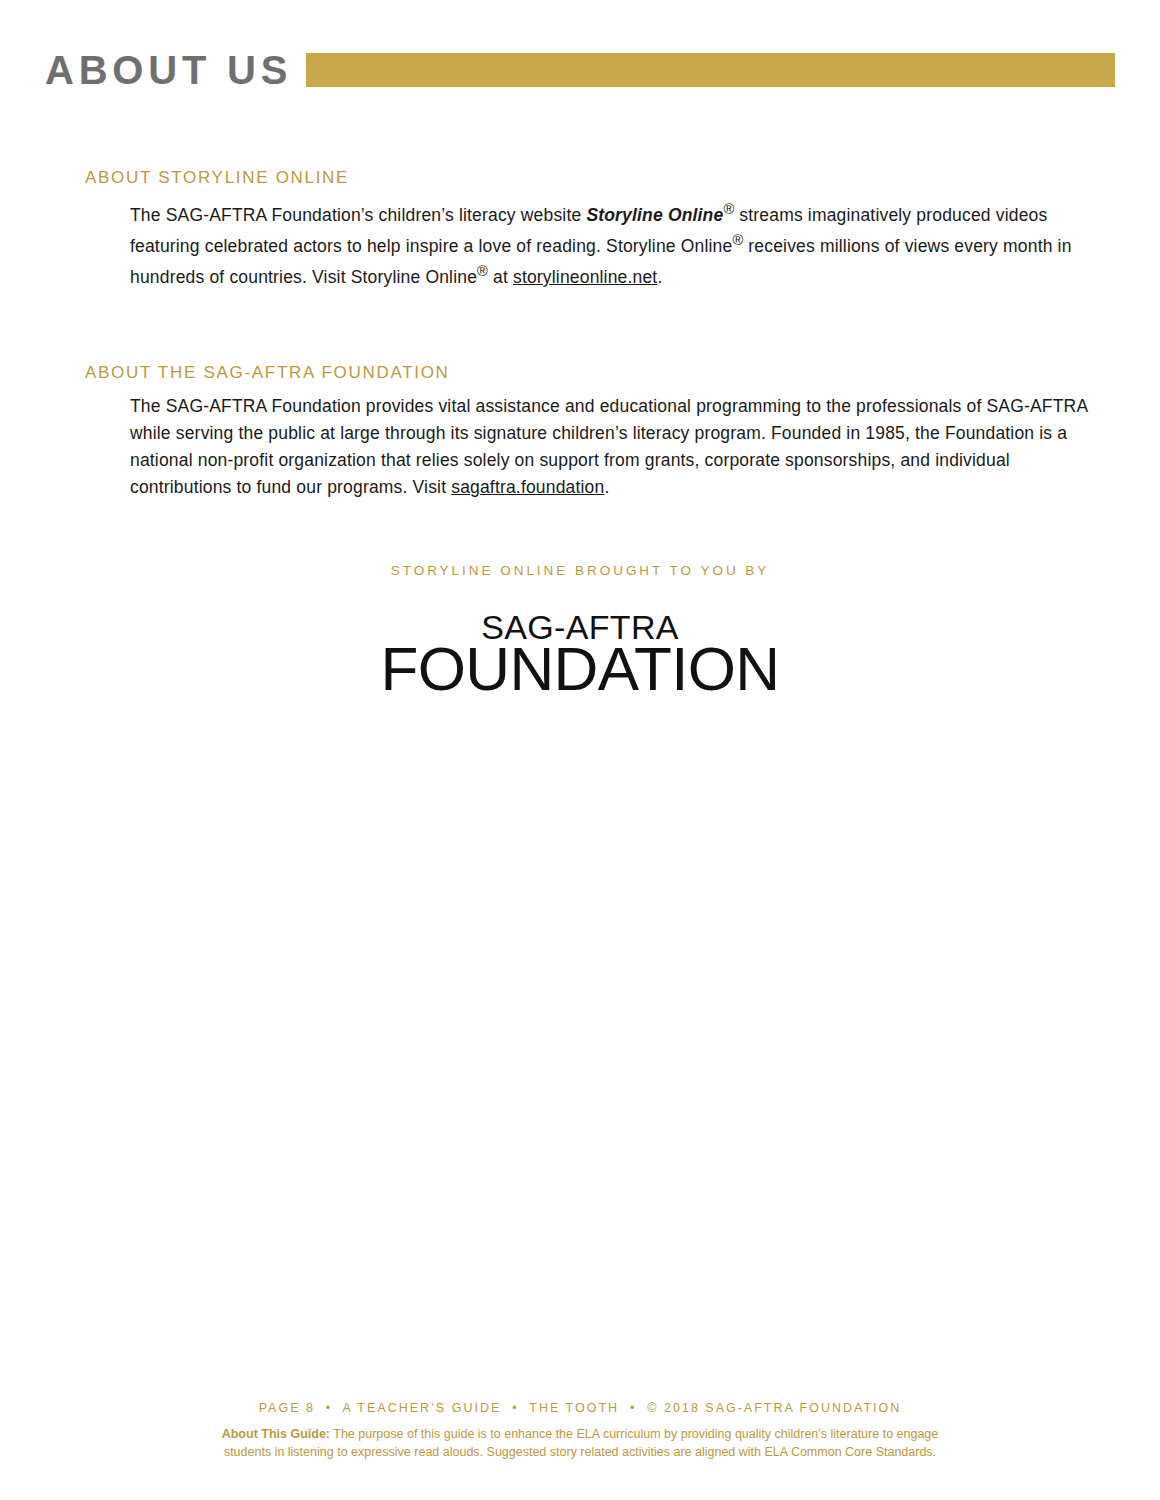ABOUT US
About Storyline Online
The SAG-AFTRA Foundation’s children’s literacy website Storyline Online® streams imaginatively produced videos featuring celebrated actors to help inspire a love of reading. Storyline Online® receives millions of views every month in hundreds of countries. Visit Storyline Online® at storylineonline.net.
About the SAG-AFTRA Foundation
The SAG-AFTRA Foundation provides vital assistance and educational programming to the professionals of SAG-AFTRA while serving the public at large through its signature children’s literacy program. Founded in 1985, the Foundation is a national non-profit organization that relies solely on support from grants, corporate sponsorships, and individual contributions to fund our programs. Visit sagaftra.foundation.
Storyline Online brought to you by
SAG-AFTRA FOUNDATION
Page 8 • A Teacher’s Guide • The Tooth • © 2018 SAG-AFTRA Foundation
About This Guide: The purpose of this guide is to enhance the ELA curriculum by providing quality children’s literature to engage students in listening to expressive read alouds. Suggested story related activities are aligned with ELA Common Core Standards.